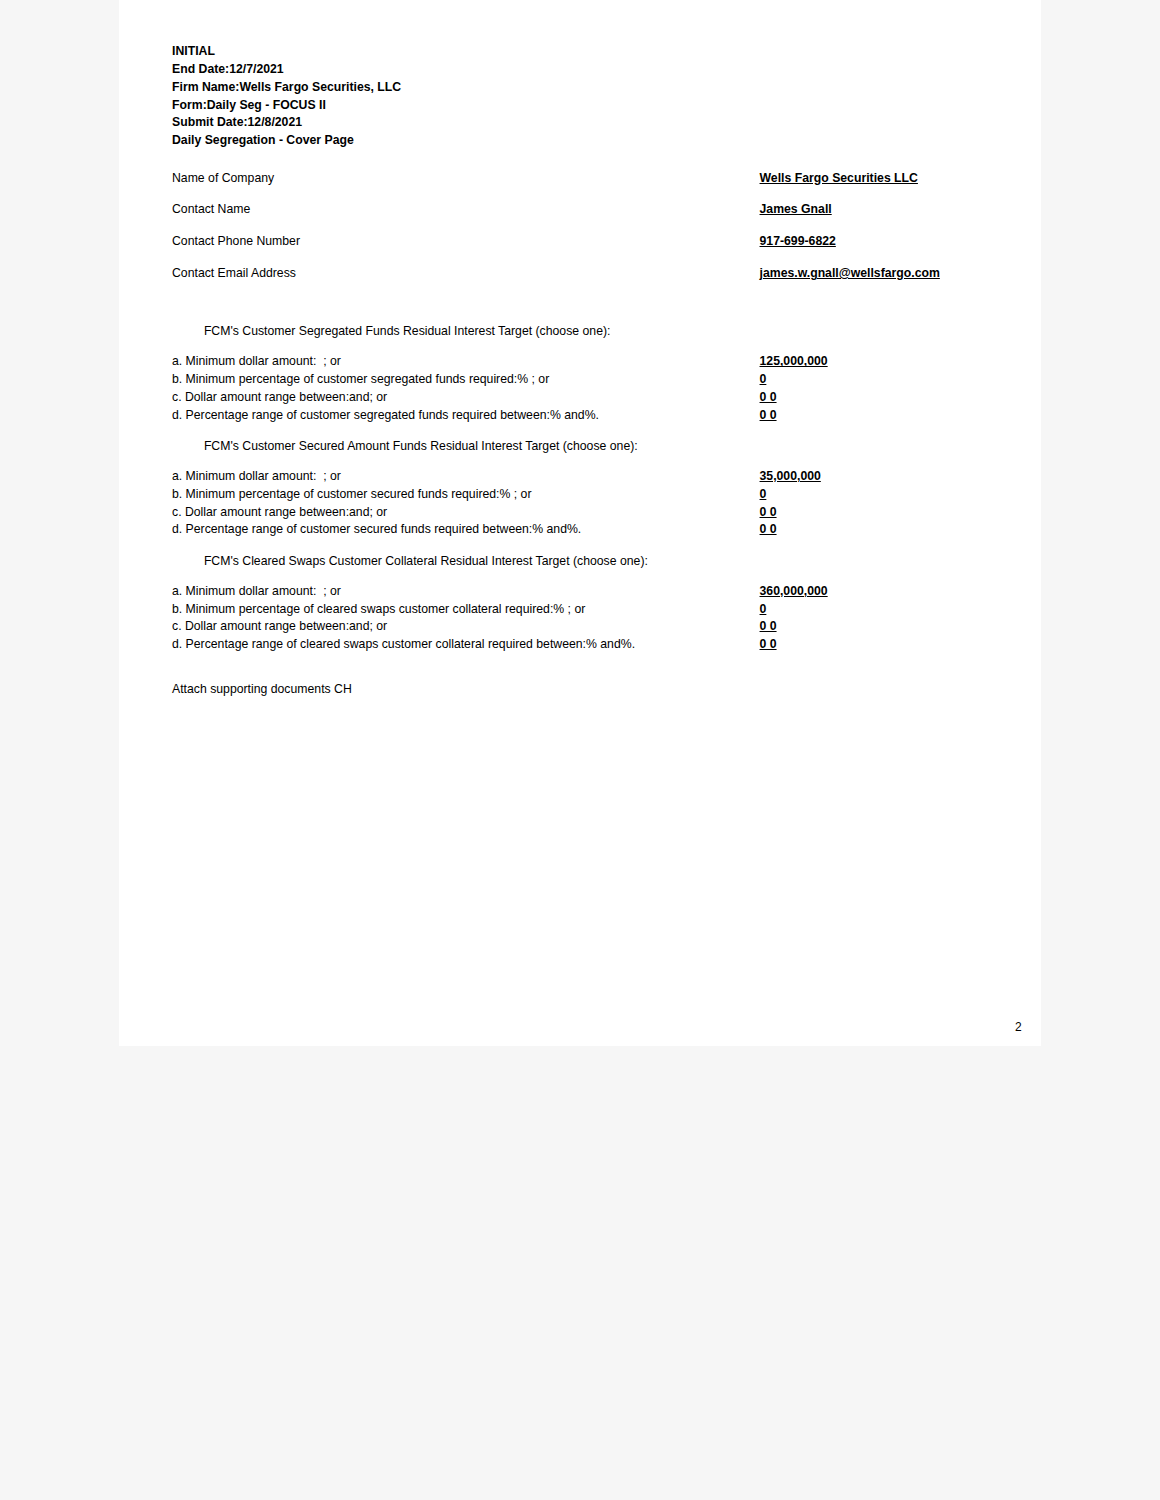INITIAL
End Date:12/7/2021
Firm Name:Wells Fargo Securities, LLC
Form:Daily Seg - FOCUS II
Submit Date:12/8/2021
Daily Segregation - Cover Page
| Name of Company | Wells Fargo Securities LLC |
| Contact Name | James Gnall |
| Contact Phone Number | 917-699-6822 |
| Contact Email Address | james.w.gnall@wellsfargo.com |
FCM's Customer Segregated Funds Residual Interest Target (choose one):
| a. Minimum dollar amount: ; or | 125,000,000 |
| b. Minimum percentage of customer segregated funds required:% ; or | 0 |
| c. Dollar amount range between:and; or | 0 0 |
| d. Percentage range of customer segregated funds required between:% and%. | 0 0 |
FCM's Customer Secured Amount Funds Residual Interest Target (choose one):
| a. Minimum dollar amount: ; or | 35,000,000 |
| b. Minimum percentage of customer secured funds required:% ; or | 0 |
| c. Dollar amount range between:and; or | 0 0 |
| d. Percentage range of customer secured funds required between:% and%. | 0 0 |
FCM's Cleared Swaps Customer Collateral Residual Interest Target (choose one):
| a. Minimum dollar amount: ; or | 360,000,000 |
| b. Minimum percentage of cleared swaps customer collateral required:% ; or | 0 |
| c. Dollar amount range between:and; or | 0 0 |
| d. Percentage range of cleared swaps customer collateral required between:% and%. | 0 0 |
Attach supporting documents CH
2